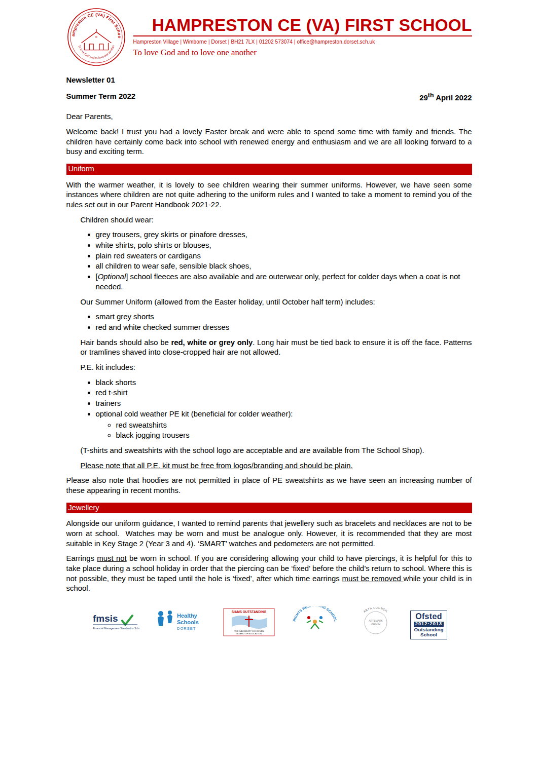Hampreston CE (VA) First School To love God and to love one another
HAMPRESTON CE (VA) FIRST SCHOOL
Hampreston Village | Wimborne | Dorset | BH21 7LX | 01202 573074 | office@hampreston.dorset.sch.uk
To love God and to love one another
Newsletter 01
Summer Term 202229th April 2022
Dear Parents,
Welcome back! I trust you had a lovely Easter break and were able to spend some time with family and friends. The children have certainly come back into school with renewed energy and enthusiasm and we are all looking forward to a busy and exciting term.
Uniform
With the warmer weather, it is lovely to see children wearing their summer uniforms. However, we have seen some instances where children are not quite adhering to the uniform rules and I wanted to take a moment to remind you of the rules set out in our Parent Handbook 2021-22.
Children should wear:
grey trousers, grey skirts or pinafore dresses,
white shirts, polo shirts or blouses,
plain red sweaters or cardigans
all children to wear safe, sensible black shoes,
[Optional] school fleeces are also available and are outerwear only, perfect for colder days when a coat is not needed.
Our Summer Uniform (allowed from the Easter holiday, until October half term) includes:
smart grey shorts
red and white checked summer dresses
Hair bands should also be red, white or grey only. Long hair must be tied back to ensure it is off the face. Patterns or tramlines shaved into close-cropped hair are not allowed.
P.E. kit includes:
black shorts
red t-shirt
trainers
optional cold weather PE kit (beneficial for colder weather):
red sweatshirts
black jogging trousers
(T-shirts and sweatshirts with the school logo are acceptable and are available from The School Shop).
Please note that all P.E. kit must be free from logos/branding and should be plain.
Please also note that hoodies are not permitted in place of PE sweatshirts as we have seen an increasing number of these appearing in recent months.
Jewellery
Alongside our uniform guidance, I wanted to remind parents that jewellery such as bracelets and necklaces are not to be worn at school. Watches may be worn and must be analogue only. However, it is recommended that they are most suitable in Key Stage 2 (Year 3 and 4). ‘SMART’ watches and pedometers are not permitted.
Earrings must not be worn in school. If you are considering allowing your child to have piercings, it is helpful for this to take place during a school holiday in order that the piercing can be ‘fixed’ before the child’s return to school. Where this is not possible, they must be taped until the hole is ‘fixed’, after which time earrings must be removed while your child is in school.
fmsis Financial Management Standard in Schools
Healthy Schools DORSET
SIAMS OUTSTANDING THE SALISBURY DIOCESAN BOARD OF EDUCATION
RIGHTS RESPECTING SCHOOL UNICEF
ARTS COUNCIL ENGLAND ARTSMARK AWARD
Ofsted
2012·2013
Outstanding School